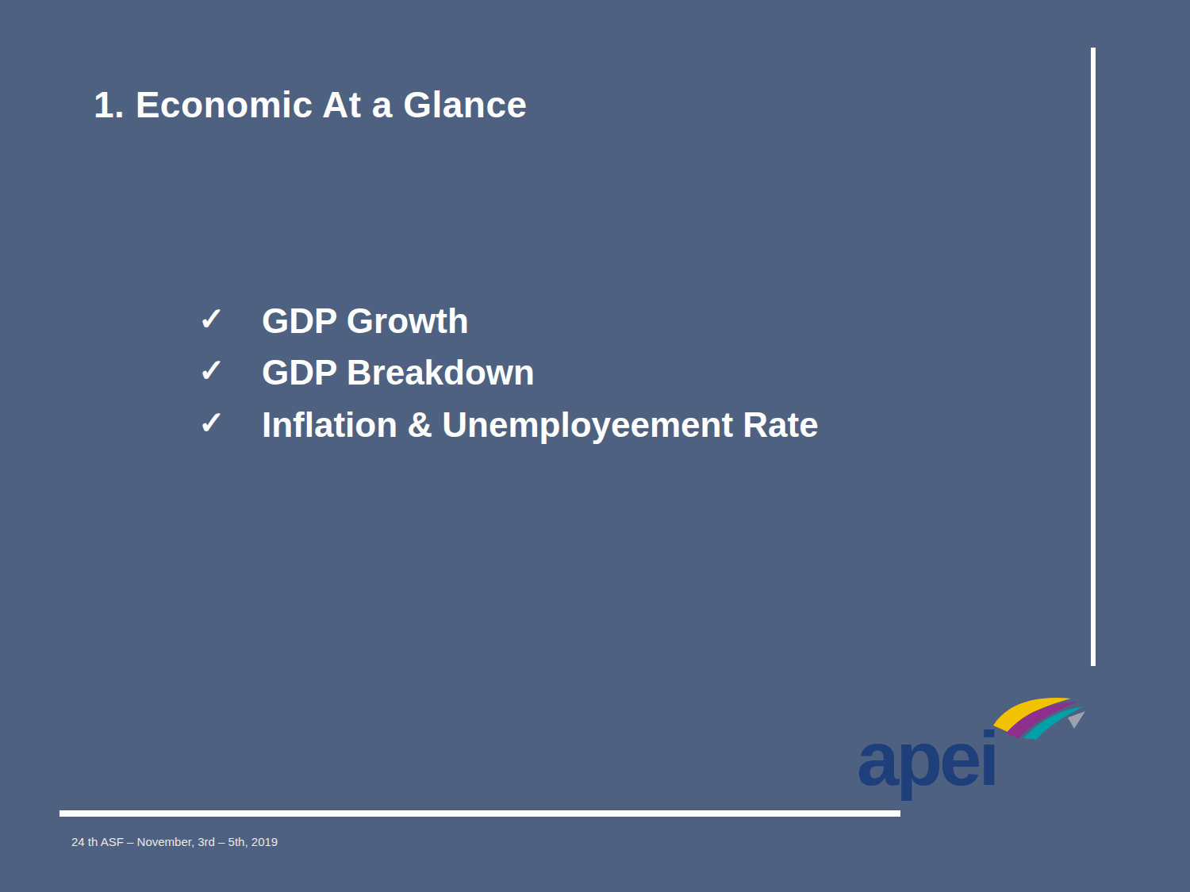1. Economic At a Glance
GDP Growth
GDP Breakdown
Inflation & Unemployeement Rate
apei
24 th ASF – November, 3rd – 5th, 2019